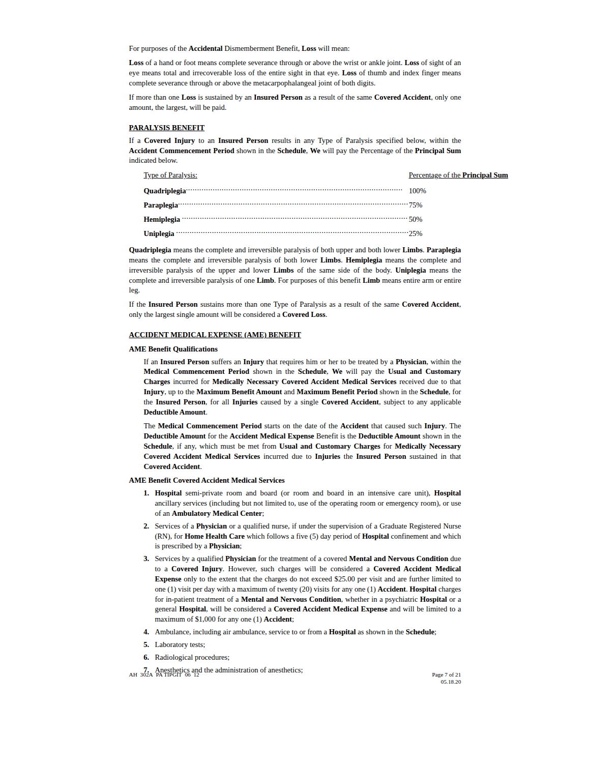For purposes of the Accidental Dismemberment Benefit, Loss will mean:
Loss of a hand or foot means complete severance through or above the wrist or ankle joint. Loss of sight of an eye means total and irrecoverable loss of the entire sight in that eye. Loss of thumb and index finger means complete severance through or above the metacarpophalangeal joint of both digits.
If more than one Loss is sustained by an Insured Person as a result of the same Covered Accident, only one amount, the largest, will be paid.
PARALYSIS BENEFIT
If a Covered Injury to an Insured Person results in any Type of Paralysis specified below, within the Accident Commencement Period shown in the Schedule, We will pay the Percentage of the Principal Sum indicated below.
| Type of Paralysis: | Percentage of the Principal Sum |
| Quadriplegia ................................................................................................. | 100% |
| Paraplegia ....................................................................................................... | 75% |
| Hemiplegia ..................................................................................................... | 50% |
| Uniplegia ........................................................................................................ | 25% |
Quadriplegia means the complete and irreversible paralysis of both upper and both lower Limbs. Paraplegia means the complete and irreversible paralysis of both lower Limbs. Hemiplegia means the complete and irreversible paralysis of the upper and lower Limbs of the same side of the body. Uniplegia means the complete and irreversible paralysis of one Limb. For purposes of this benefit Limb means entire arm or entire leg.
If the Insured Person sustains more than one Type of Paralysis as a result of the same Covered Accident, only the largest single amount will be considered a Covered Loss.
ACCIDENT MEDICAL EXPENSE (AME) BENEFIT
AME Benefit Qualifications
If an Insured Person suffers an Injury that requires him or her to be treated by a Physician, within the Medical Commencement Period shown in the Schedule, We will pay the Usual and Customary Charges incurred for Medically Necessary Covered Accident Medical Services received due to that Injury, up to the Maximum Benefit Amount and Maximum Benefit Period shown in the Schedule, for the Insured Person, for all Injuries caused by a single Covered Accident, subject to any applicable Deductible Amount.
The Medical Commencement Period starts on the date of the Accident that caused such Injury. The Deductible Amount for the Accident Medical Expense Benefit is the Deductible Amount shown in the Schedule, if any, which must be met from Usual and Customary Charges for Medically Necessary Covered Accident Medical Services incurred due to Injuries the Insured Person sustained in that Covered Accident.
AME Benefit Covered Accident Medical Services
Hospital semi-private room and board (or room and board in an intensive care unit), Hospital ancillary services (including but not limited to, use of the operating room or emergency room), or use of an Ambulatory Medical Center;
Services of a Physician or a qualified nurse, if under the supervision of a Graduate Registered Nurse (RN), for Home Health Care which follows a five (5) day period of Hospital confinement and which is prescribed by a Physician;
Services by a qualified Physician for the treatment of a covered Mental and Nervous Condition due to a Covered Injury. However, such charges will be considered a Covered Accident Medical Expense only to the extent that the charges do not exceed $25.00 per visit and are further limited to one (1) visit per day with a maximum of twenty (20) visits for any one (1) Accident. Hospital charges for in-patient treatment of a Mental and Nervous Condition, whether in a psychiatric Hospital or a general Hospital, will be considered a Covered Accident Medical Expense and will be limited to a maximum of $1,000 for any one (1) Accident;
Ambulance, including air ambulance, service to or from a Hospital as shown in the Schedule;
Laboratory tests;
Radiological procedures;
Anesthetics and the administration of anesthetics;
AH 302A PA TIPGIT 06 12
Page 7 of 21
05.18.20